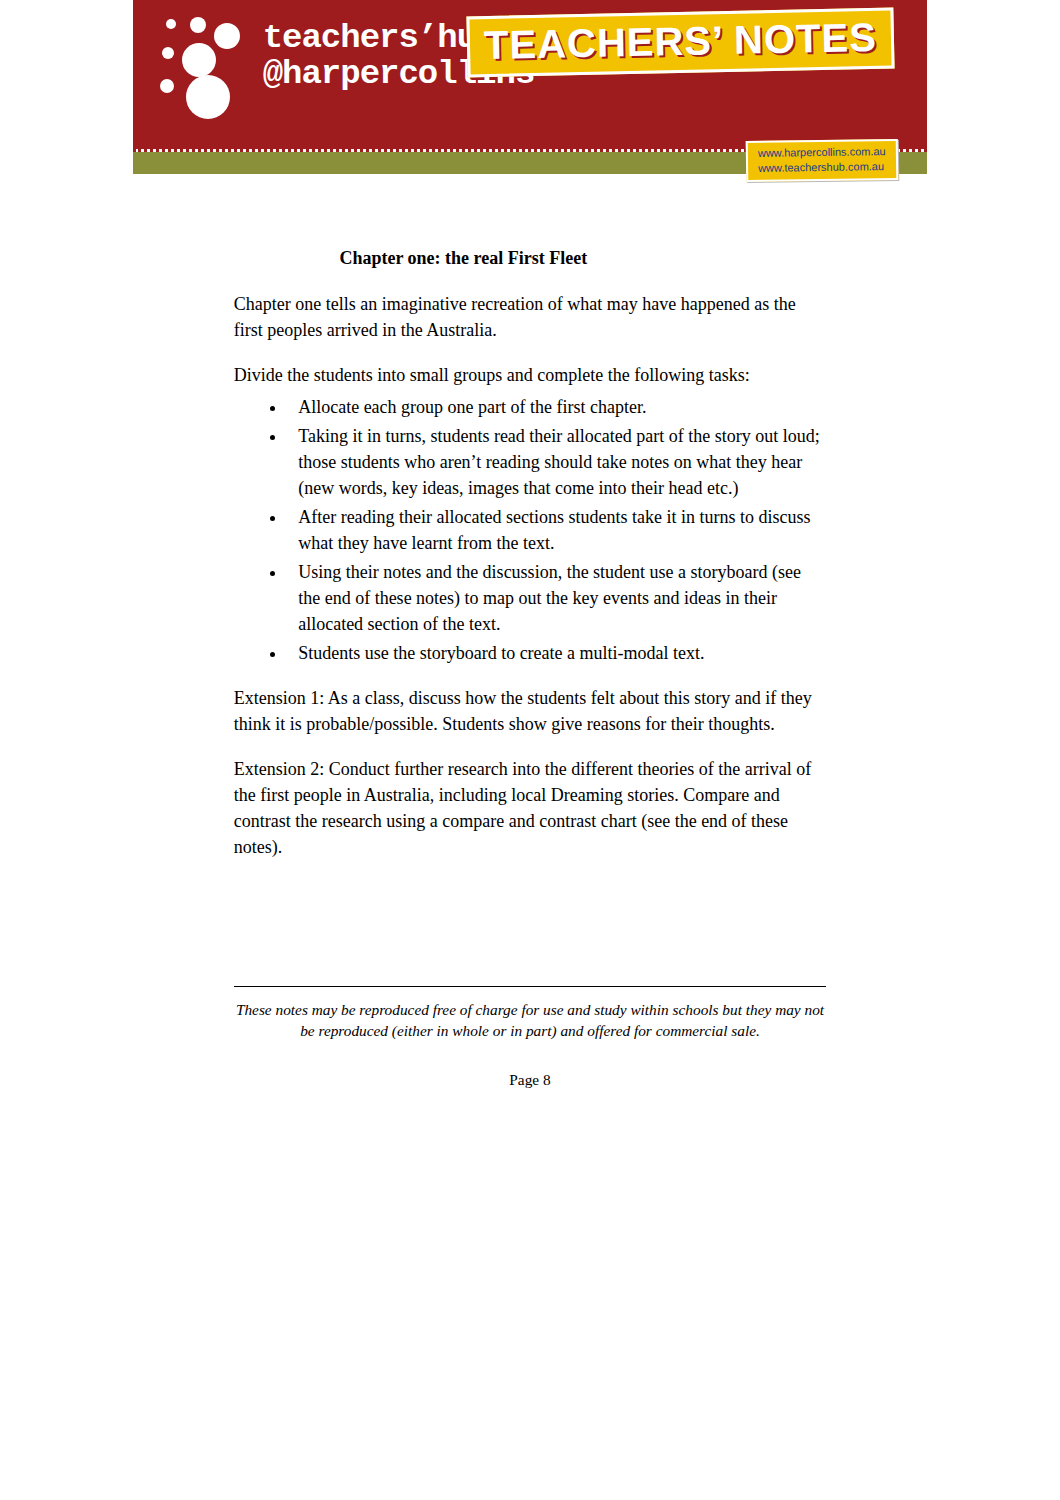teachers’hub @harpercollins
TEACHERS’ NOTES
www.harpercollins.com.au
www.teachershub.com.au
Chapter one: the real First Fleet
Chapter one tells an imaginative recreation of what may have happened as the first peoples arrived in the Australia.
Divide the students into small groups and complete the following tasks:
Allocate each group one part of the first chapter.
Taking it in turns, students read their allocated part of the story out loud; those students who aren’t reading should take notes on what they hear (new words, key ideas, images that come into their head etc.)
After reading their allocated sections students take it in turns to discuss what they have learnt from the text.
Using their notes and the discussion, the student use a storyboard (see the end of these notes) to map out the key events and ideas in their allocated section of the text.
Students use the storyboard to create a multi-modal text.
Extension 1: As a class, discuss how the students felt about this story and if they think it is probable/possible. Students show give reasons for their thoughts.
Extension 2: Conduct further research into the different theories of the arrival of the first people in Australia, including local Dreaming stories. Compare and contrast the research using a compare and contrast chart (see the end of these notes).
These notes may be reproduced free of charge for use and study within schools but they may not be reproduced (either in whole or in part) and offered for commercial sale.
Page 8